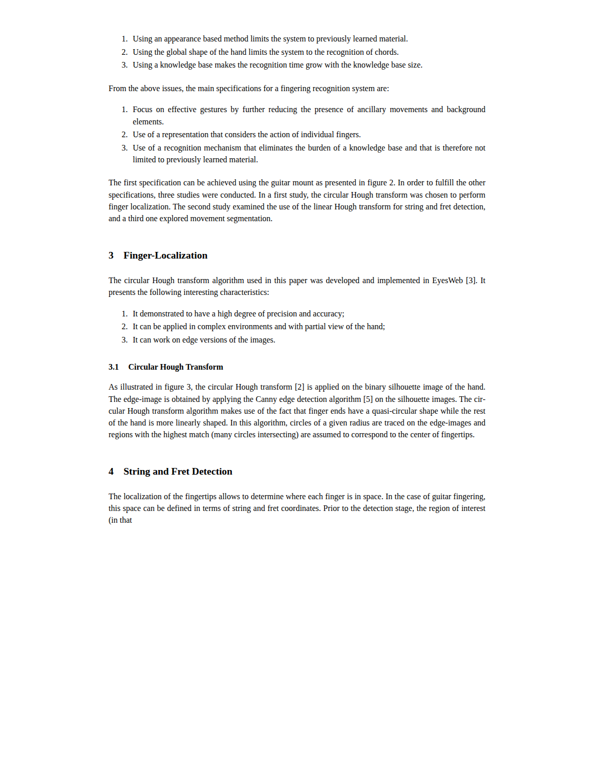Using an appearance based method limits the system to previously learned material.
Using the global shape of the hand limits the system to the recognition of chords.
Using a knowledge base makes the recognition time grow with the knowledge base size.
From the above issues, the main specifications for a fingering recognition system are:
Focus on effective gestures by further reducing the presence of ancillary movements and background elements.
Use of a representation that considers the action of individual fingers.
Use of a recognition mechanism that eliminates the burden of a knowledge base and that is therefore not limited to previously learned material.
The first specification can be achieved using the guitar mount as presented in figure 2. In order to fulfill the other specifications, three studies were conducted. In a first study, the circular Hough transform was chosen to perform finger localization. The second study examined the use of the linear Hough transform for string and fret detection, and a third one explored movement segmentation.
3 Finger-Localization
The circular Hough transform algorithm used in this paper was developed and implemented in EyesWeb [3]. It presents the following interesting characteristics:
It demonstrated to have a high degree of precision and accuracy;
It can be applied in complex environments and with partial view of the hand;
It can work on edge versions of the images.
3.1 Circular Hough Transform
As illustrated in figure 3, the circular Hough transform [2] is applied on the binary silhouette image of the hand. The edge-image is obtained by applying the Canny edge detection algorithm [5] on the silhouette images. The circular Hough transform algorithm makes use of the fact that finger ends have a quasi-circular shape while the rest of the hand is more linearly shaped. In this algorithm, circles of a given radius are traced on the edge-images and regions with the highest match (many circles intersecting) are assumed to correspond to the center of fingertips.
4 String and Fret Detection
The localization of the fingertips allows to determine where each finger is in space. In the case of guitar fingering, this space can be defined in terms of string and fret coordinates. Prior to the detection stage, the region of interest (in that